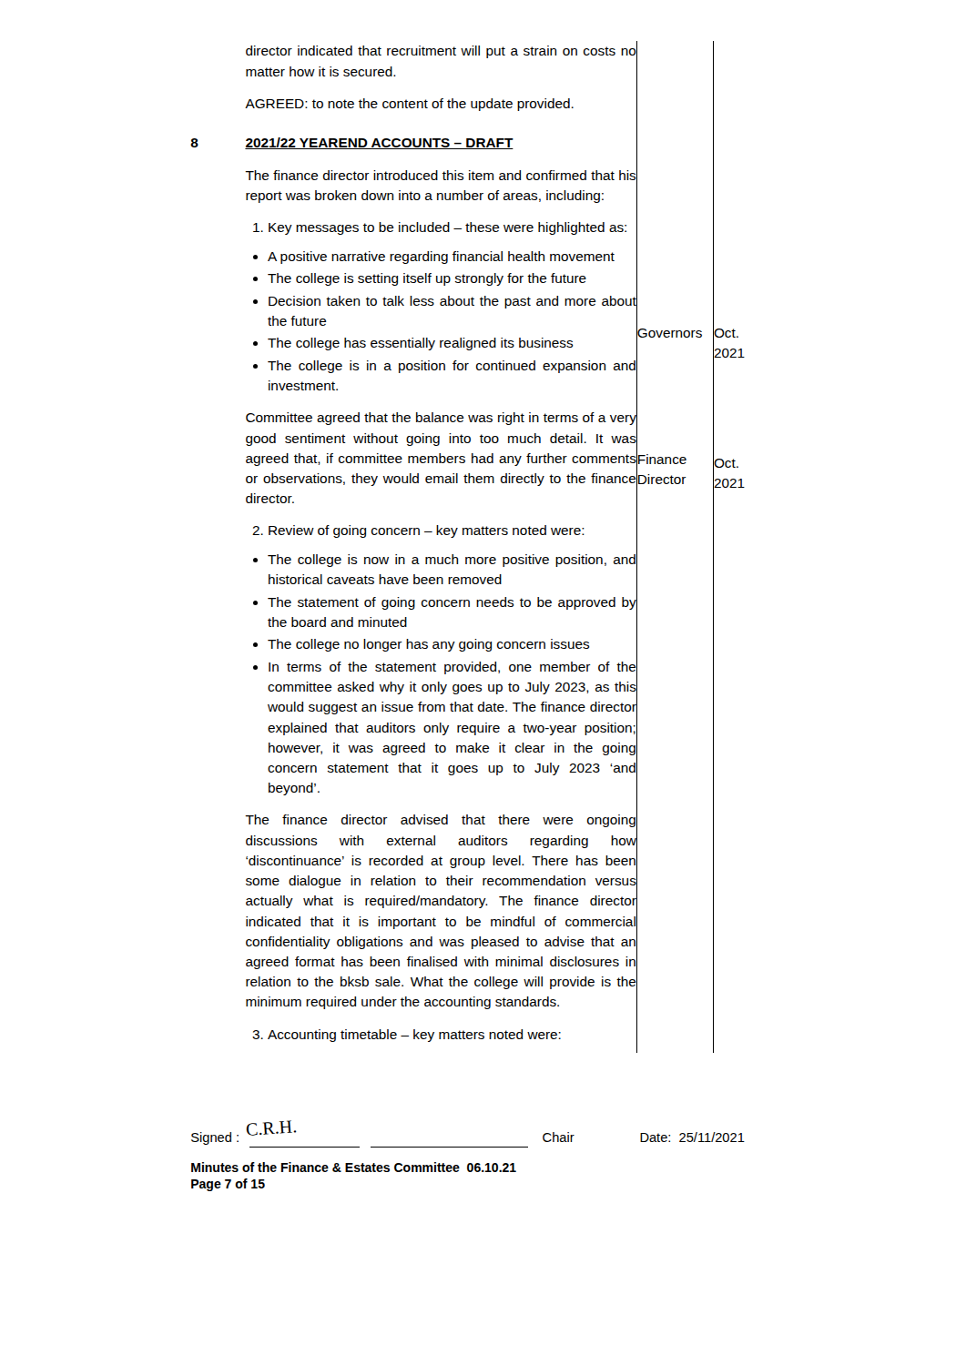| | director indicated that recruitment will put a strain on costs no matter how it is secured. AGREED: to note the content of the update provided. | | |
| 8 | 2021/22 YEAREND ACCOUNTS – DRAFT The finance director introduced this item and confirmed that his report was broken down into a number of areas, including: Key messages to be included – these were highlighted as: A positive narrative regarding financial health movement The college is setting itself up strongly for the future Decision taken to talk less about the past and more about the future The college has essentially realigned its business The college is in a position for continued expansion and investment. Committee agreed that the balance was right in terms of a very good sentiment without going into too much detail. It was agreed that, if committee members had any further comments or observations, they would email them directly to the finance director. Review of going concern – key matters noted were: The college is now in a much more positive position, and historical caveats have been removed The statement of going concern needs to be approved by the board and minuted The college no longer has any going concern issues In terms of the statement provided, one member of the committee asked why it only goes up to July 2023, as this would suggest an issue from that date. The finance director explained that auditors only require a two-year position; however, it was agreed to make it clear in the going concern statement that it goes up to July 2023 ‘and beyond’. The finance director advised that there were ongoing discussions with external auditors regarding how ‘discontinuance’ is recorded at group level. There has been some dialogue in relation to their recommendation versus actually what is required/mandatory. The finance director indicated that it is important to be mindful of commercial confidentiality obligations and was pleased to advise that an agreed format has been finalised with minimal disclosures in relation to the bksb sale. What the college will provide is the minimum required under the accounting standards. Accounting timetable – key matters noted were: | Governors Finance Director | Oct. 2021 Oct. 2021 |
Signed : Chair Date: 25/11/2021 C.R.H.
Minutes of the Finance & Estates Committee 06.10.21
Page 7 of 15